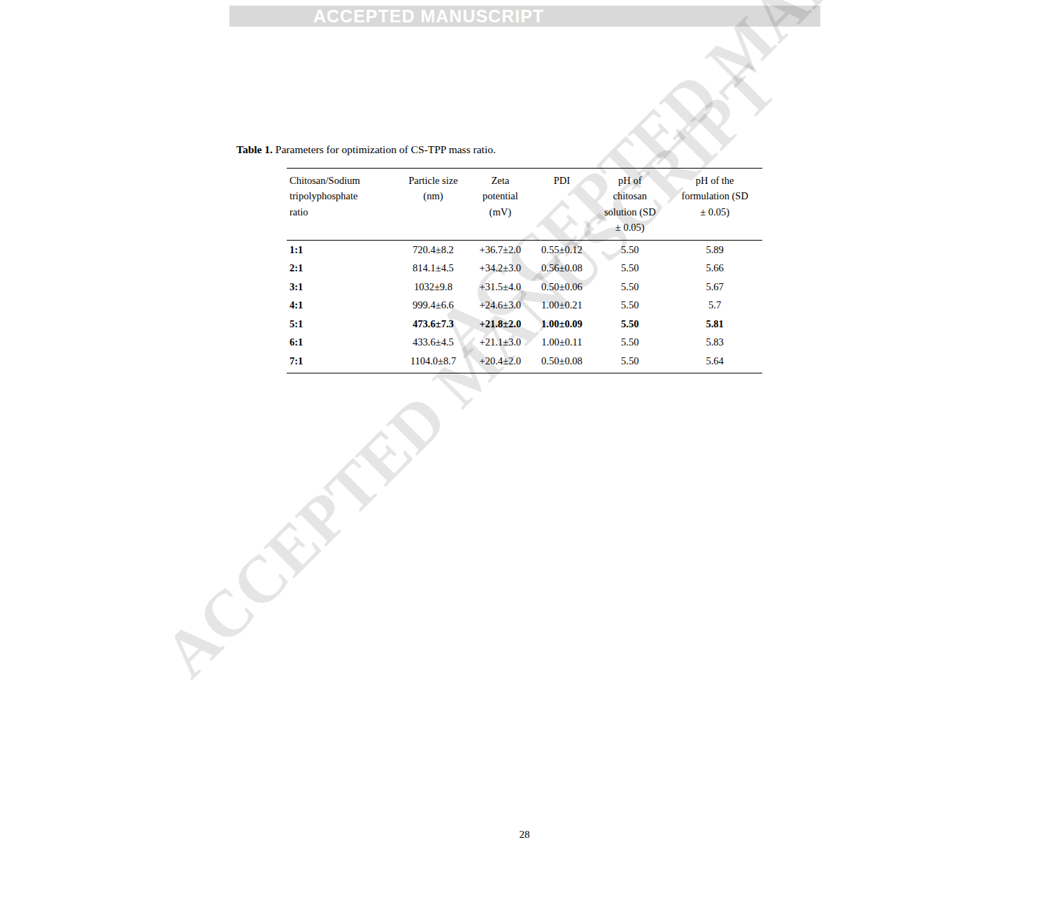ACCEPTED MANUSCRIPT
ACCEPTED MANUSCRIPT ACCEPTED MANUSCRIPT
Table 1. Parameters for optimization of CS-TPP mass ratio.
| Chitosan/Sodium tripolyphosphate ratio | Particle size (nm) | Zeta potential (mV) | PDI | pH of chitosan solution (SD ± 0.05) | pH of the formulation (SD ± 0.05) |
| --- | --- | --- | --- | --- | --- |
| 1:1 | 720.4±8.2 | +36.7±2.0 | 0.55±0.12 | 5.50 | 5.89 |
| 2:1 | 814.1±4.5 | +34.2±3.0 | 0.56±0.08 | 5.50 | 5.66 |
| 3:1 | 1032±9.8 | +31.5±4.0 | 0.50±0.06 | 5.50 | 5.67 |
| 4:1 | 999.4±6.6 | +24.6±3.0 | 1.00±0.21 | 5.50 | 5.7 |
| 5:1 | 473.6±7.3 | +21.8±2.0 | 1.00±0.09 | 5.50 | 5.81 |
| 6:1 | 433.6±4.5 | +21.1±3.0 | 1.00±0.11 | 5.50 | 5.83 |
| 7:1 | 1104.0±8.7 | +20.4±2.0 | 0.50±0.08 | 5.50 | 5.64 |
28